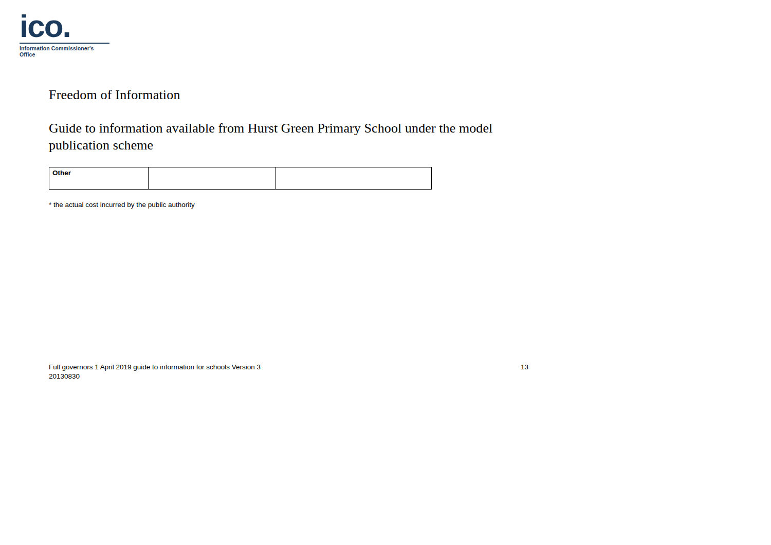ico.
Information Commissioner's Office
Freedom of Information
Guide to information available from Hurst Green Primary School under the model publication scheme
| Other | | |
* the actual cost incurred by the public authority
Full governors 1 April 2019 guide to information for schools Version 3
20130830
13